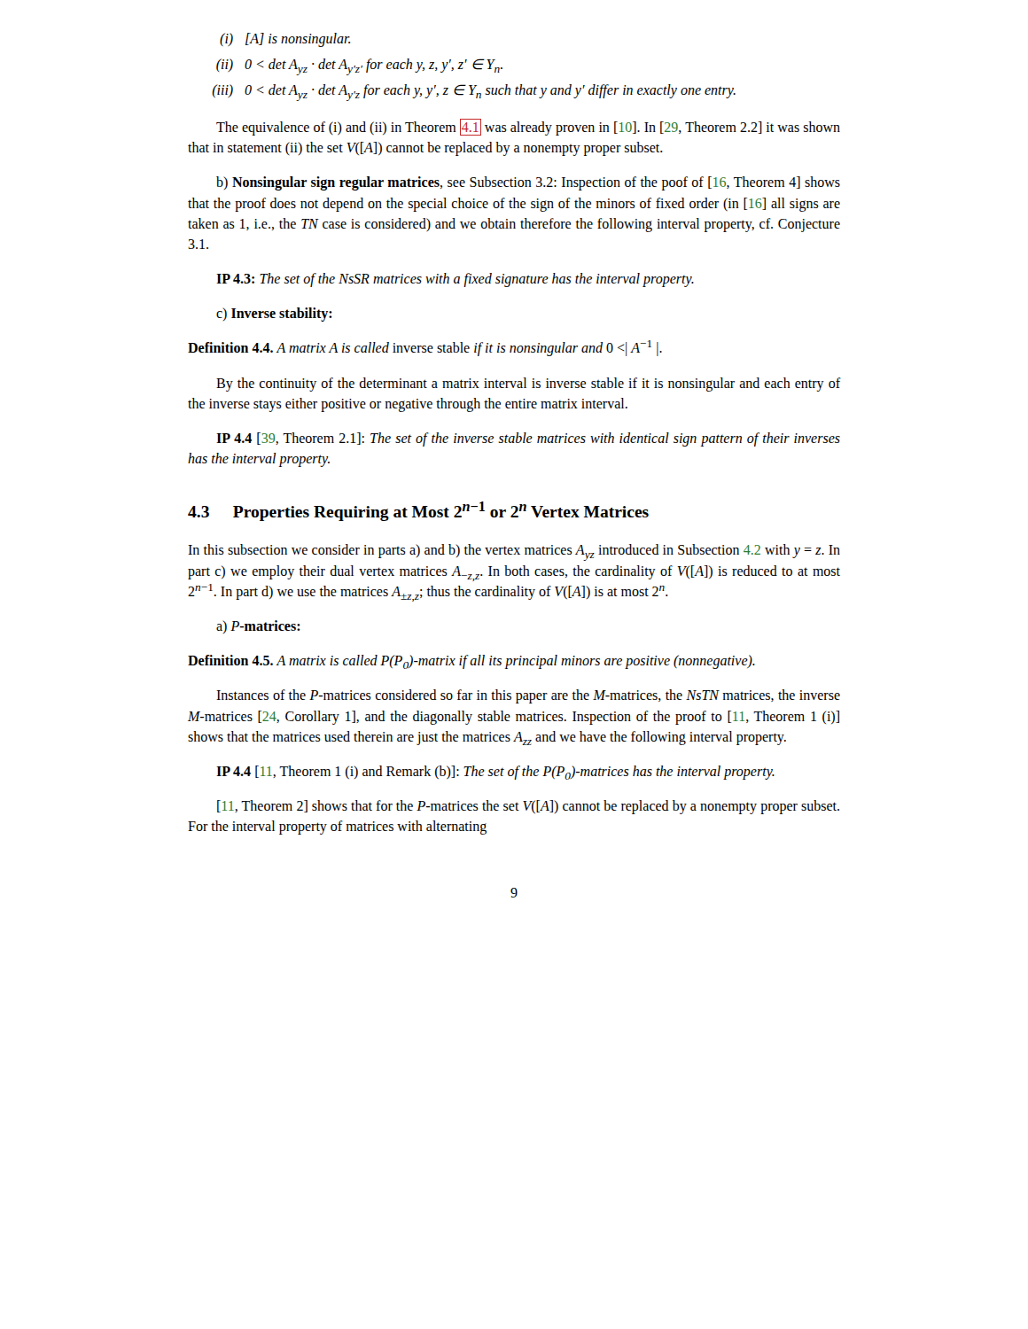(i)[A] is nonsingular.
(ii) 0 < det Ayz · det Ay′z′ for each y, z, y′, z′ ∈ Yn.
(iii) 0 < det Ayz · det Ay′z for each y, y′, z ∈ Yn such that y and y′ differ in exactly one entry.
The equivalence of (i) and (ii) in Theorem 4.1 was already proven in [10]. In [29, Theorem 2.2] it was shown that in statement (ii) the set V([A]) cannot be replaced by a nonempty proper subset.
b) Nonsingular sign regular matrices, see Subsection 3.2: Inspection of the poof of [16, Theorem 4] shows that the proof does not depend on the special choice of the sign of the minors of fixed order (in [16] all signs are taken as 1, i.e., the TN case is considered) and we obtain therefore the following interval property, cf. Conjecture 3.1.
IP 4.3: The set of the NsSR matrices with a fixed signature has the interval property.
c) Inverse stability:
Definition 4.4. A matrix A is called inverse stable if it is nonsingular and 0 <| A−1 |.
By the continuity of the determinant a matrix interval is inverse stable if it is nonsingular and each entry of the inverse stays either positive or negative through the entire matrix interval.
IP 4.4 [39, Theorem 2.1]: The set of the inverse stable matrices with identical sign pattern of their inverses has the interval property.
4.3 Properties Requiring at Most 2n−1 or 2n Vertex Matrices
In this subsection we consider in parts a) and b) the vertex matrices Ayz introduced in Subsection 4.2 with y = z. In part c) we employ their dual vertex matrices A−z,z. In both cases, the cardinality of V([A]) is reduced to at most 2n−1. In part d) we use the matrices A±z,z; thus the cardinality of V([A]) is at most 2n.
a) P-matrices:
Definition 4.5. A matrix is called P(P0)-matrix if all its principal minors are positive (nonnegative).
Instances of the P-matrices considered so far in this paper are the M-matrices, the NsTN matrices, the inverse M-matrices [24, Corollary 1], and the diagonally stable matrices. Inspection of the proof to [11, Theorem 1 (i)] shows that the matrices used therein are just the matrices Azz and we have the following interval property.
IP 4.4 [11, Theorem 1 (i) and Remark (b)]: The set of the P(P0)-matrices has the interval property.
[11, Theorem 2] shows that for the P-matrices the set V([A]) cannot be replaced by a nonempty proper subset. For the interval property of matrices with alternating
9